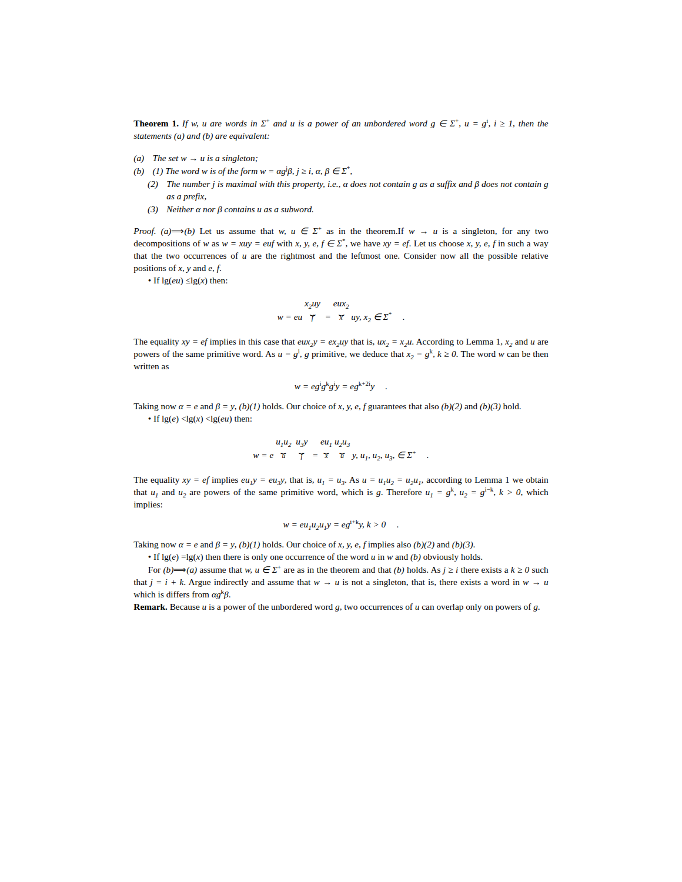Theorem 1. If w, u are words in Σ+ and u is a power of an unbordered word g ∈ Σ+, u = gi, i ≥ 1, then the statements (a) and (b) are equivalent:
(a)
The set w → u is a singleton;
(b)
(1) The word w is of the form w = αgjβ, j ≥ i, α, β ∈ Σ*,
(2)
The number j is maximal with this property, i.e., α does not contain g as a suffix and β does not contain g as a prefix,
(3)
Neither α nor β contains u as a subword.
Proof. (a)⟹(b) Let us assume that w, u ∈ Σ+ as in the theorem.If w → u is a singleton, for any two decompositions of w as w = xuy = euf with x, y, e, f ∈ Σ*, we have xy = ef. Let us choose x, y, e, f in such a way that the two occurrences of u are the rightmost and the leftmost one. Consider now all the possible relative positions of x, y and e, f.
• If lg(eu) ≤lg(x) then:
w = eu x2uy ⏟f = eux2⏟x uy, x2 ∈ Σ* .
The equality xy = ef implies in this case that eux2y = ex2uy that is, ux2 = x2u. According to Lemma 1, x2 and u are powers of the same primitive word. As u = gi, g primitive, we deduce that x2 = gk, k ≥ 0. The word w can be then written as
w = egigkgiy = egk+2iy .
Taking now α = e and β = y, (b)(1) holds. Our choice of x, y, e, f guarantees that also (b)(2) and (b)(3) hold.
• If lg(e) <lg(x) <lg(eu) then:
w = e u1u2 ⏟u u3y ⏟f = eu1⏟x u2u3 ⏟u y, u1, u2, u3, ∈ Σ+ .
The equality xy = ef implies eu1y = eu3y, that is, u1 = u3. As u = u1u2 = u2u1, according to Lemma 1 we obtain that u1 and u2 are powers of the same primitive word, which is g. Therefore u1 = gk, u2 = gi−k, k > 0, which implies:
w = eu1u2u1y = egi+ky, k > 0 .
Taking now α = e and β = y, (b)(1) holds. Our choice of x, y, e, f implies also (b)(2) and (b)(3).
• If lg(e) =lg(x) then there is only one occurrence of the word u in w and (b) obviously holds.
For (b)⟹(a) assume that w, u ∈ Σ+ are as in the theorem and that (b) holds. As j ≥ i there exists a k ≥ 0 such that j = i + k. Argue indirectly and assume that w → u is not a singleton, that is, there exists a word in w → u which is differs from αgkβ.
Remark. Because u is a power of the unbordered word g, two occurrences of u can overlap only on powers of g.